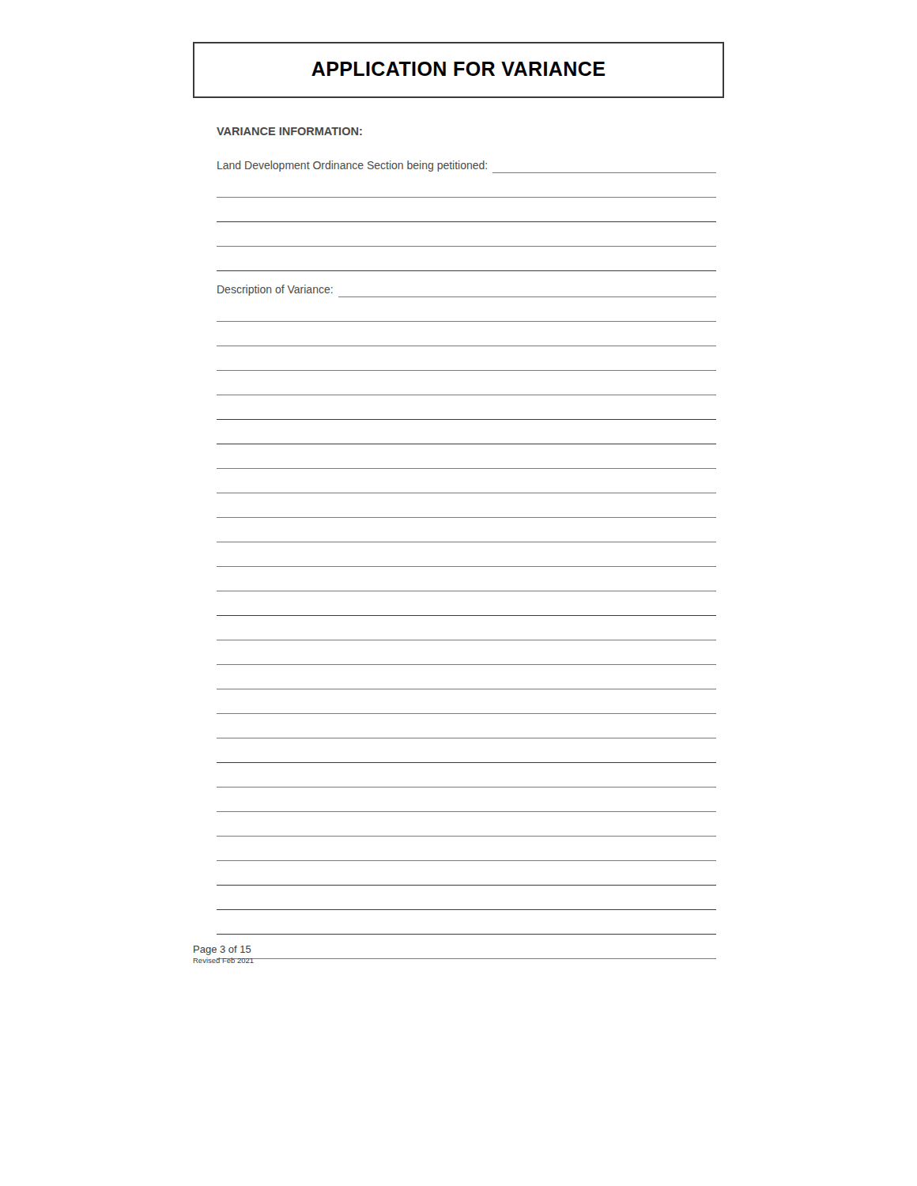APPLICATION FOR VARIANCE
VARIANCE INFORMATION:
Land Development Ordinance Section being petitioned:
Description of Variance:
Page 3 of 15
Revised Feb 2021